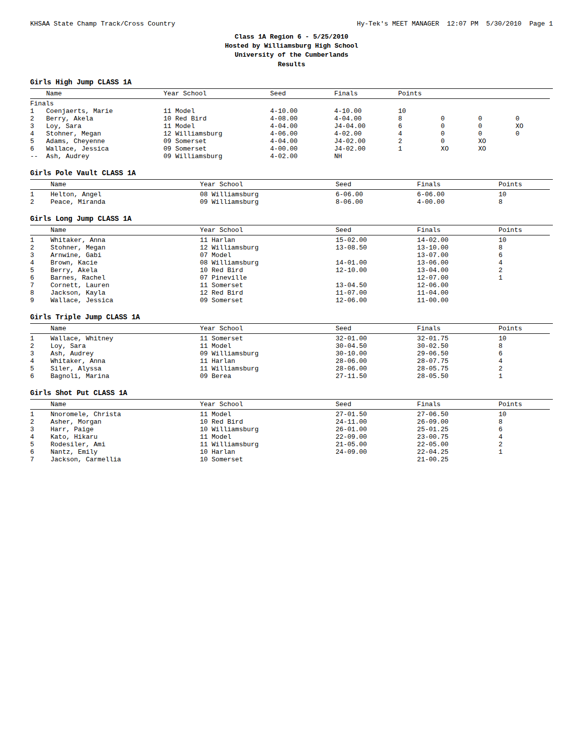KHSAA State Champ Track/Cross Country
Hy-Tek's MEET MANAGER 12:07 PM 5/30/2010 Page 1
Class 1A Region 6 - 5/25/2010
Hosted by Williamsburg High School
University of the Cumberlands
Results
Girls High Jump CLASS 1A
| | Name | Year School | Seed | Finals | Points | | | |
| --- | --- | --- | --- | --- | --- | --- | --- | --- |
| Finals |
| 1 | Coenjaerts, Marie | 11 Model | 4-10.00 | 4-10.00 | 10 | | | |
| 2 | Berry, Akela | 10 Red Bird | 4-08.00 | 4-04.00 | 8 | 0 | 0 | 0 |
| 3 | Loy, Sara | 11 Model | 4-04.00 | J4-04.00 | 6 | 0 | 0 | XO |
| 4 | Stohner, Megan | 12 Williamsburg | 4-06.00 | 4-02.00 | 4 | 0 | 0 | 0 |
| 5 | Adams, Cheyenne | 09 Somerset | 4-04.00 | J4-02.00 | 2 | 0 | XO | |
| 6 | Wallace, Jessica | 09 Somerset | 4-00.00 | J4-02.00 | 1 | XO | XO | |
| -- | Ash, Audrey | 09 Williamsburg | 4-02.00 | NH | | | | |
Girls Pole Vault CLASS 1A
| | Name | Year School | Seed | Finals | Points |
| --- | --- | --- | --- | --- | --- |
| 1 | Helton, Angel | 08 Williamsburg | 6-06.00 | 6-06.00 | 10 |
| 2 | Peace, Miranda | 09 Williamsburg | 8-06.00 | 4-00.00 | 8 |
Girls Long Jump CLASS 1A
| | Name | Year School | Seed | Finals | Points |
| --- | --- | --- | --- | --- | --- |
| 1 | Whitaker, Anna | 11 Harlan | 15-02.00 | 14-02.00 | 10 |
| 2 | Stohner, Megan | 12 Williamsburg | 13-08.50 | 13-10.00 | 8 |
| 3 | Arnwine, Gabi | 07 Model | | 13-07.00 | 6 |
| 4 | Brown, Kacie | 08 Williamsburg | 14-01.00 | 13-06.00 | 4 |
| 5 | Berry, Akela | 10 Red Bird | 12-10.00 | 13-04.00 | 2 |
| 6 | Barnes, Rachel | 07 Pineville | | 12-07.00 | 1 |
| 7 | Cornett, Lauren | 11 Somerset | 13-04.50 | 12-06.00 | |
| 8 | Jackson, Kayla | 12 Red Bird | 11-07.00 | 11-04.00 | |
| 9 | Wallace, Jessica | 09 Somerset | 12-06.00 | 11-00.00 | |
Girls Triple Jump CLASS 1A
| | Name | Year School | Seed | Finals | Points |
| --- | --- | --- | --- | --- | --- |
| 1 | Wallace, Whitney | 11 Somerset | 32-01.00 | 32-01.75 | 10 |
| 2 | Loy, Sara | 11 Model | 30-04.50 | 30-02.50 | 8 |
| 3 | Ash, Audrey | 09 Williamsburg | 30-10.00 | 29-06.50 | 6 |
| 4 | Whitaker, Anna | 11 Harlan | 28-06.00 | 28-07.75 | 4 |
| 5 | Siler, Alyssa | 11 Williamsburg | 28-06.00 | 28-05.75 | 2 |
| 6 | Bagnoli, Marina | 09 Berea | 27-11.50 | 28-05.50 | 1 |
Girls Shot Put CLASS 1A
| | Name | Year School | Seed | Finals | Points |
| --- | --- | --- | --- | --- | --- |
| 1 | Nnoromele, Christa | 11 Model | 27-01.50 | 27-06.50 | 10 |
| 2 | Asher, Morgan | 10 Red Bird | 24-11.00 | 26-09.00 | 8 |
| 3 | Harr, Paige | 10 Williamsburg | 26-01.00 | 25-01.25 | 6 |
| 4 | Kato, Hikaru | 11 Model | 22-09.00 | 23-00.75 | 4 |
| 5 | Rodesiler, Ami | 11 Williamsburg | 21-05.00 | 22-05.00 | 2 |
| 6 | Nantz, Emily | 10 Harlan | 24-09.00 | 22-04.25 | 1 |
| 7 | Jackson, Carmellia | 10 Somerset | | 21-00.25 | |